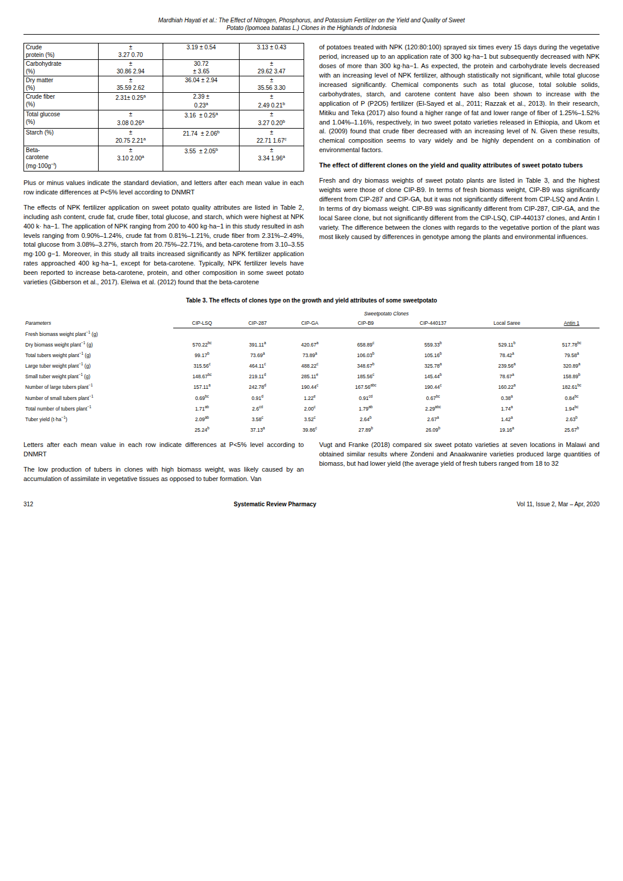Mardhiah Hayati et al.: The Effect of Nitrogen, Phosphorus, and Potassium Fertilizer on the Yield and Quality of Sweet
Potato (Ipomoea batatas L.) Clones in the Highlands of Indonesia
| Crude protein (%) | ± 3.27 0.70 | 3.19 ± 0.54 | 3.13 ± 0.43 |
| Carbohydrate (%) | ± 30.86 2.94 | 30.72 ± 3.65 | ± 29.62 3.47 |
| Dry matter (%) | ± 35.59 2.62 | 36.04 ± 2.94 | ± 35.56 3.30 |
| Crude fiber (%) | 2.31± 0.25 a | 2.39 ± 0.23 a | ± 2.49 0.21 b |
| Total glucose (%) | ± 3.08 0.26 a | 3.16 ± 0.25 a | ± 3.27 0.20 b |
| Starch (%) | ± 20.75 2.21 a | 21.74 ± 2.06 b | ± 22.71 1.67 c |
| Beta- carotene (mg·100g −l ) | ± 3.10 2.00 a | 3.55 ± 2.05 b | ± 3.34 1.96 a |
Plus or minus values indicate the standard deviation, and letters after each mean value in each row indicate differences at P<5% level according to DNMRT
The effects of NPK fertilizer application on sweet potato quality attributes are listed in Table 2, including ash content, crude fat, crude fiber, total glucose, and starch, which were highest at NPK 400 k· ha−1. The application of NPK ranging from 200 to 400 kg·ha−1 in this study resulted in ash levels ranging from 0.90%–1.24%, crude fat from 0.81%–1.21%, crude fiber from 2.31%–2.49%, total glucose from 3.08%–3.27%, starch from 20.75%–22.71%, and beta-carotene from 3.10–3.55 mg·100 g−1. Moreover, in this study all traits increased significantly as NPK fertilizer application rates approached 400 kg·ha−1, except for beta-carotene. Typically, NPK fertilizer levels have been reported to increase beta-carotene, protein, and other composition in some sweet potato varieties (Gibberson et al., 2017). Eleiwa et al. (2012) found that the beta-carotene
of potatoes treated with NPK (120:80:100) sprayed six times every 15 days during the vegetative period, increased up to an application rate of 300 kg·ha−1 but subsequently decreased with NPK doses of more than 300 kg·ha−1. As expected, the protein and carbohydrate levels decreased with an increasing level of NPK fertilizer, although statistically not significant, while total glucose increased significantly. Chemical components such as total glucose, total soluble solids, carbohydrates, starch, and carotene content have also been shown to increase with the application of P (P2O5) fertilizer (El-Sayed et al., 2011; Razzak et al., 2013). In their research, Mitiku and Teka (2017) also found a higher range of fat and lower range of fiber of 1.25%–1.52% and 1.04%–1.16%, respectively, in two sweet potato varieties released in Ethiopia, and Ukom et al. (2009) found that crude fiber decreased with an increasing level of N. Given these results, chemical composition seems to vary widely and be highly dependent on a combination of environmental factors.
The effect of different clones on the yield and quality attributes of sweet potato tubers
Fresh and dry biomass weights of sweet potato plants are listed in Table 3, and the highest weights were those of clone CIP-B9. In terms of fresh biomass weight, CIP-B9 was significantly different from CIP-287 and CIP-GA, but it was not significantly different from CIP-LSQ and Antin I. In terms of dry biomass weight. CIP-B9 was significantly different from CIP-287, CIP-GA, and the local Saree clone, but not significantly different from the CIP-LSQ, CIP-440137 clones, and Antin I variety. The difference between the clones with regards to the vegetative portion of the plant was most likely caused by differences in genotype among the plants and environmental influences.
Table 3. The effects of clones type on the growth and yield attributes of some sweetpotato
| Parameters | Sweetpotato Clones |
| --- | --- |
| CIP-LSQ | CIP-287 | CIP-GA | CIP-B9 | CIP-440137 | Local Saree | Antin 1 |
| Fresh biomass weight plant −1 (g) | | | | | | | |
| Dry biomass weight plant −1 (g) | 570.22 bc | 391.11 a | 420.67 a | 658.89 c | 559.33 b | 529.11 b | 517.78 bc |
| Total tubers weight plant −1 (g) | 99.17 b | 73.69 a | 73.89 a | 106.03 b | 105.16 b | 78.42 a | 79.58 a |
| Large tuber weight plant −1 (g) | 315.56 c | 464.11 c | 488.22 c | 348.67 b | 325.78 a | 239.56 a | 320.89 a |
| Small tuber weight plant −1 (g) | 148.67 bc | 219.11 d | 285.11 e | 185.56 c | 145.44 b | 78.67 a | 158.89 b |
| Number of large tubers plant −1 | 157.11 a | 242.78 d | 190.44 c | 167.56 abc | 190.44 c | 160.22 a | 182.61 bc |
| Number of small tubers plant −1 | 0.69 bc | 0.91 d | 1.22 e | 0.91 cd | 0.67 bc | 0.38 a | 0.84 bc |
| Total number of tubers plant −1 | 1.71 ab | 2.6 cd | 2.00 c | 1.79 ab | 2.29 abc | 1.74 a | 1.94 bc |
| Tuber yield (t·ha −1 ) | 2.09 ab | 3.58 c | 3.52 c | 2.64 b | 2.67 a | 1.42 a | 2.63 b |
| | 25.24 b | 37.13 a | 39.86 c | 27.89 b | 26.09 b | 19.16 a | 25.67 b |
Letters after each mean value in each row indicate differences at P<5% level according to DNMRT
The low production of tubers in clones with high biomass weight, was likely caused by an accumulation of assimilate in vegetative tissues as opposed to tuber formation. Van
Vugt and Franke (2018) compared six sweet potato varieties at seven locations in Malawi and obtained similar results where Zondeni and Anaakwanire varieties produced large quantities of biomass, but had lower yield (the average yield of fresh tubers ranged from 18 to 32
312
Systematic Review Pharmacy
Vol 11, Issue 2, Mar – Apr, 2020